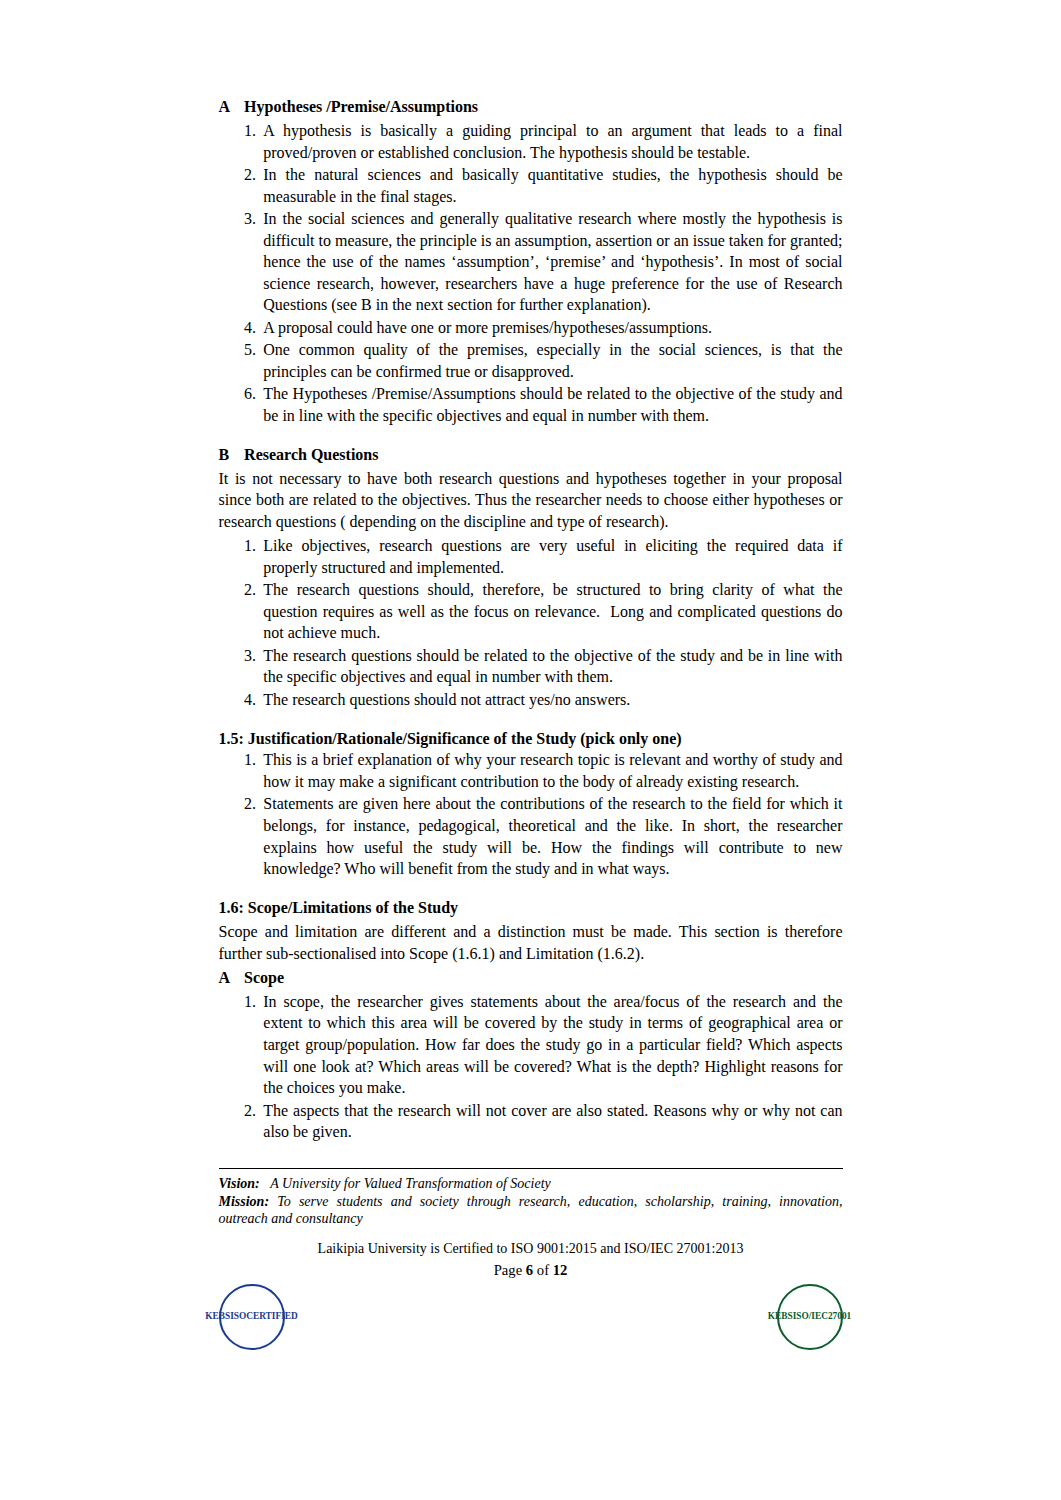AHypotheses /Premise/Assumptions
A hypothesis is basically a guiding principal to an argument that leads to a final proved/proven or established conclusion. The hypothesis should be testable.
In the natural sciences and basically quantitative studies, the hypothesis should be measurable in the final stages.
In the social sciences and generally qualitative research where mostly the hypothesis is difficult to measure, the principle is an assumption, assertion or an issue taken for granted; hence the use of the names ‘assumption’, ‘premise’ and ‘hypothesis’. In most of social science research, however, researchers have a huge preference for the use of Research Questions (see B in the next section for further explanation).
A proposal could have one or more premises/hypotheses/assumptions.
One common quality of the premises, especially in the social sciences, is that the principles can be confirmed true or disapproved.
The Hypotheses /Premise/Assumptions should be related to the objective of the study and be in line with the specific objectives and equal in number with them.
BResearch Questions
It is not necessary to have both research questions and hypotheses together in your proposal since both are related to the objectives. Thus the researcher needs to choose either hypotheses or research questions ( depending on the discipline and type of research).
Like objectives, research questions are very useful in eliciting the required data if properly structured and implemented.
The research questions should, therefore, be structured to bring clarity of what the question requires as well as the focus on relevance. Long and complicated questions do not achieve much.
The research questions should be related to the objective of the study and be in line with the specific objectives and equal in number with them.
The research questions should not attract yes/no answers.
1.5: Justification/Rationale/Significance of the Study (pick only one)
This is a brief explanation of why your research topic is relevant and worthy of study and how it may make a significant contribution to the body of already existing research.
Statements are given here about the contributions of the research to the field for which it belongs, for instance, pedagogical, theoretical and the like. In short, the researcher explains how useful the study will be. How the findings will contribute to new knowledge? Who will benefit from the study and in what ways.
1.6: Scope/Limitations of the Study
Scope and limitation are different and a distinction must be made. This section is therefore further sub-sectionalised into Scope (1.6.1) and Limitation (1.6.2).
AScope
In scope, the researcher gives statements about the area/focus of the research and the extent to which this area will be covered by the study in terms of geographical area or target group/population. How far does the study go in a particular field? Which aspects will one look at? Which areas will be covered? What is the depth? Highlight reasons for the choices you make.
The aspects that the research will not cover are also stated. Reasons why or why not can also be given.
Vision: A University for Valued Transformation of Society
Mission: To serve students and society through research, education, scholarship, training, innovation, outreach and consultancy
Laikipia University is Certified to ISO 9001:2015 and ISO/IEC 27001:2013
Page 6 of 12
KEBS ISO CERTIFIED
KEBS ISO/IEC 27001